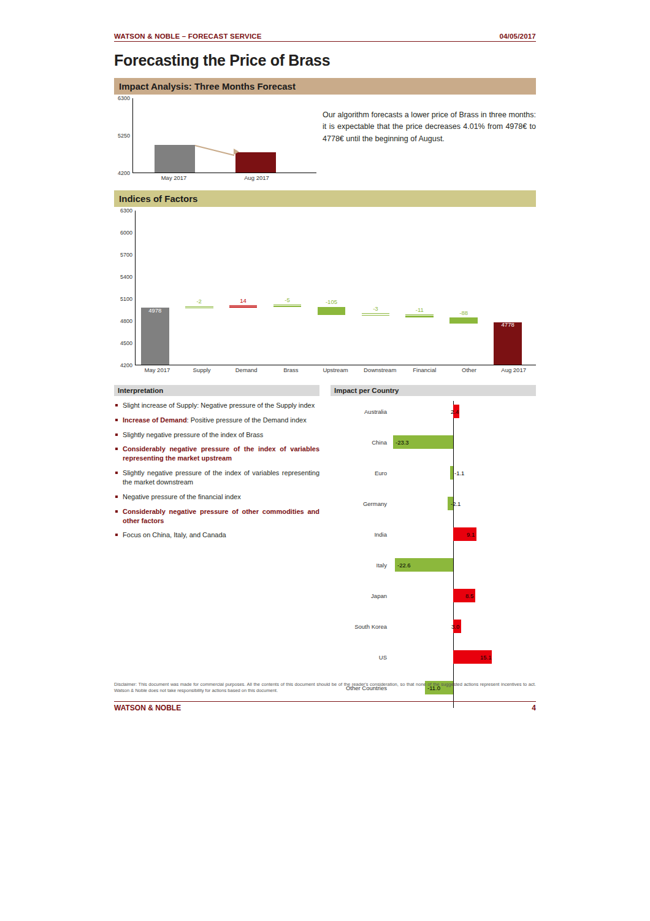WATSON & NOBLE – FORECAST SERVICE
04/05/2017
Forecasting the Price of Brass
Impact Analysis: Three Months Forecast
6300 5250 4200
May 2017
Aug 2017
Our algorithm forecasts a lower price of Brass in three months: it is expectable that the price decreases 4.01% from 4978€ to 4778€ until the beginning of August.
Indices of Factors
6300 6000 5700 5400 5100 4800 4500 4200
4978
-2
14
-5
-105
-3
-11
-88
4778
May 2017
Supply
Demand
Brass
Upstream
Downstream
Financial
Other
Aug 2017
Interpretation
Slight increase of Supply: Negative pressure of the Supply index
Increase of Demand: Positive pressure of the Demand index
Slightly negative pressure of the index of Brass
Considerably negative pressure of the index of variables representing the market upstream
Slightly negative pressure of the index of variables representing the market downstream
Negative pressure of the financial index
Considerably negative pressure of other commodities and other factors
Focus on China, Italy, and Canada
Impact per Country
Australia
2.4
China
-23.3
Euro
-1.1
Germany
-2.1
India
9.1
Italy
-22.6
Japan
8.5
South Korea
3.0
US
15.1
Other Countries
-11.0
Disclaimer: This document was made for commercial purposes. All the contents of this document should be of the reader's consideration, so that none of the suggested actions represent incentives to act. Watson & Noble does not take responsibility for actions based on this document.
WATSON & NOBLE
4